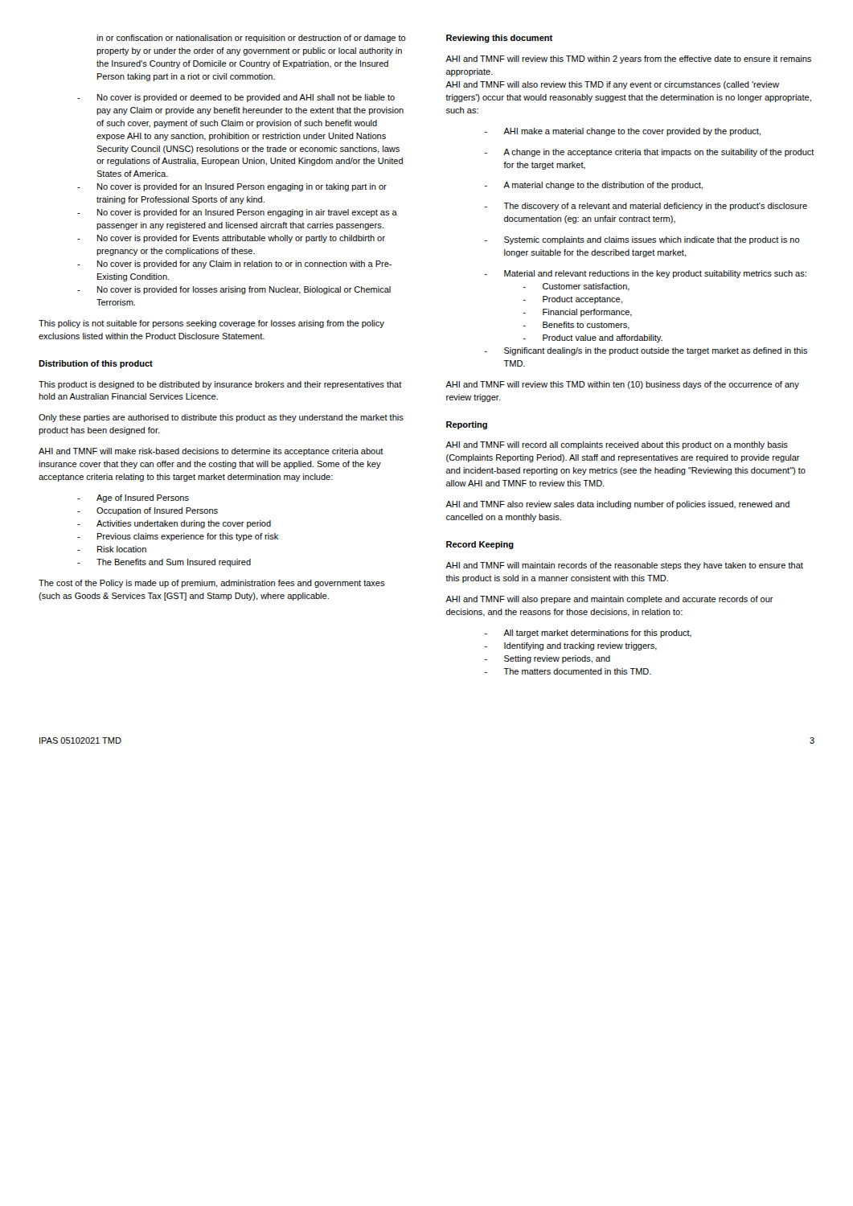in or confiscation or nationalisation or requisition or destruction of or damage to property by or under the order of any government or public or local authority in the Insured's Country of Domicile or Country of Expatriation, or the Insured Person taking part in a riot or civil commotion.
No cover is provided or deemed to be provided and AHI shall not be liable to pay any Claim or provide any benefit hereunder to the extent that the provision of such cover, payment of such Claim or provision of such benefit would expose AHI to any sanction, prohibition or restriction under United Nations Security Council (UNSC) resolutions or the trade or economic sanctions, laws or regulations of Australia, European Union, United Kingdom and/or the United States of America.
No cover is provided for an Insured Person engaging in or taking part in or training for Professional Sports of any kind.
No cover is provided for an Insured Person engaging in air travel except as a passenger in any registered and licensed aircraft that carries passengers.
No cover is provided for Events attributable wholly or partly to childbirth or pregnancy or the complications of these.
No cover is provided for any Claim in relation to or in connection with a Pre-Existing Condition.
No cover is provided for losses arising from Nuclear, Biological or Chemical Terrorism.
This policy is not suitable for persons seeking coverage for losses arising from the policy exclusions listed within the Product Disclosure Statement.
Distribution of this product
This product is designed to be distributed by insurance brokers and their representatives that hold an Australian Financial Services Licence.
Only these parties are authorised to distribute this product as they understand the market this product has been designed for.
AHI and TMNF will make risk-based decisions to determine its acceptance criteria about insurance cover that they can offer and the costing that will be applied. Some of the key acceptance criteria relating to this target market determination may include:
Age of Insured Persons
Occupation of Insured Persons
Activities undertaken during the cover period
Previous claims experience for this type of risk
Risk location
The Benefits and Sum Insured required
The cost of the Policy is made up of premium, administration fees and government taxes (such as Goods & Services Tax [GST] and Stamp Duty), where applicable.
Reviewing this document
AHI and TMNF will review this TMD within 2 years from the effective date to ensure it remains appropriate.
AHI and TMNF will also review this TMD if any event or circumstances (called 'review triggers') occur that would reasonably suggest that the determination is no longer appropriate, such as:
AHI make a material change to the cover provided by the product,
A change in the acceptance criteria that impacts on the suitability of the product for the target market,
A material change to the distribution of the product,
The discovery of a relevant and material deficiency in the product's disclosure documentation (eg: an unfair contract term),
Systemic complaints and claims issues which indicate that the product is no longer suitable for the described target market,
Material and relevant reductions in the key product suitability metrics such as:
Customer satisfaction,
Product acceptance,
Financial performance,
Benefits to customers,
Product value and affordability.
Significant dealing/s in the product outside the target market as defined in this TMD.
AHI and TMNF will review this TMD within ten (10) business days of the occurrence of any review trigger.
Reporting
AHI and TMNF will record all complaints received about this product on a monthly basis (Complaints Reporting Period). All staff and representatives are required to provide regular and incident-based reporting on key metrics (see the heading "Reviewing this document") to allow AHI and TMNF to review this TMD.
AHI and TMNF also review sales data including number of policies issued, renewed and cancelled on a monthly basis.
Record Keeping
AHI and TMNF will maintain records of the reasonable steps they have taken to ensure that this product is sold in a manner consistent with this TMD.
AHI and TMNF will also prepare and maintain complete and accurate records of our decisions, and the reasons for those decisions, in relation to:
All target market determinations for this product,
Identifying and tracking review triggers,
Setting review periods, and
The matters documented in this TMD.
IPAS 05102021 TMD 3